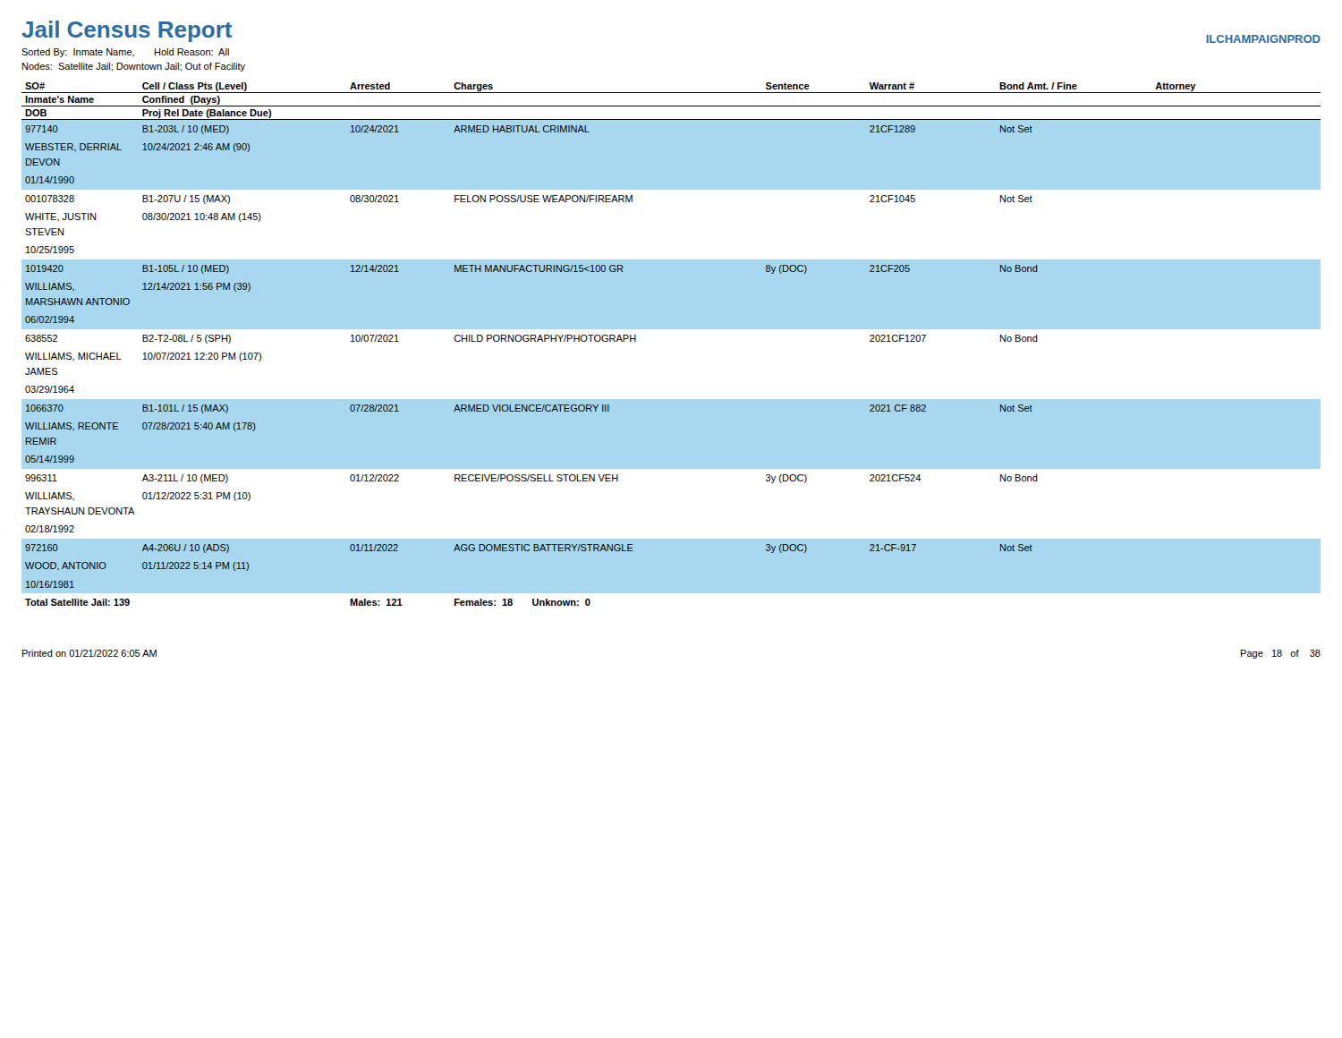ILCHAMPAIGNPROD
Jail Census Report
Sorted By: Inmate Name, Hold Reason: All
Nodes: Satellite Jail; Downtown Jail; Out of Facility
| SO# | Cell / Class Pts (Level) | Arrested | Charges | Sentence | Warrant # | Bond Amt. / Fine | Attorney |
| --- | --- | --- | --- | --- | --- | --- | --- |
| Inmate's Name | Confined (Days) | | | | | | |
| DOB | Proj Rel Date (Balance Due) | | | | | | |
| 977140 | B1-203L / 10 (MED) | 10/24/2021 | ARMED HABITUAL CRIMINAL | | 21CF1289 | Not Set | |
| WEBSTER, DERRIAL DEVON | 10/24/2021 2:46 AM (90) | | | | | | |
| 01/14/1990 | | | | | | | |
| 001078328 | B1-207U / 15 (MAX) | 08/30/2021 | FELON POSS/USE WEAPON/FIREARM | | 21CF1045 | Not Set | |
| WHITE, JUSTIN STEVEN | 08/30/2021 10:48 AM (145) | | | | | | |
| 10/25/1995 | | | | | | | |
| 1019420 | B1-105L / 10 (MED) | 12/14/2021 | METH MANUFACTURING/15<100 GR | 8y (DOC) | 21CF205 | No Bond | |
| WILLIAMS, MARSHAWN ANTONIO | 12/14/2021 1:56 PM (39) | | | | | | |
| 06/02/1994 | | | | | | | |
| 638552 | B2-T2-08L / 5 (SPH) | 10/07/2021 | CHILD PORNOGRAPHY/PHOTOGRAPH | | 2021CF1207 | No Bond | |
| WILLIAMS, MICHAEL JAMES | 10/07/2021 12:20 PM (107) | | | | | | |
| 03/29/1964 | | | | | | | |
| 1066370 | B1-101L / 15 (MAX) | 07/28/2021 | ARMED VIOLENCE/CATEGORY III | | 2021 CF 882 | Not Set | |
| WILLIAMS, REONTE REMIR | 07/28/2021 5:40 AM (178) | | | | | | |
| 05/14/1999 | | | | | | | |
| 996311 | A3-211L / 10 (MED) | 01/12/2022 | RECEIVE/POSS/SELL STOLEN VEH | 3y (DOC) | 2021CF524 | No Bond | |
| WILLIAMS, TRAYSHAUN DEVONTA | 01/12/2022 5:31 PM (10) | | | | | | |
| 02/18/1992 | | | | | | | |
| 972160 | A4-206U / 10 (ADS) | 01/11/2022 | AGG DOMESTIC BATTERY/STRANGLE | 3y (DOC) | 21-CF-917 | Not Set | |
| WOOD, ANTONIO | 01/11/2022 5:14 PM (11) | | | | | | |
| 10/16/1981 | | | | | | | |
| Total Satellite Jail: 139 | Males: 121 | Females: 18 Unknown: 0 | | | | |
Printed on 01/21/2022 6:05 AM
Page 18 of 38